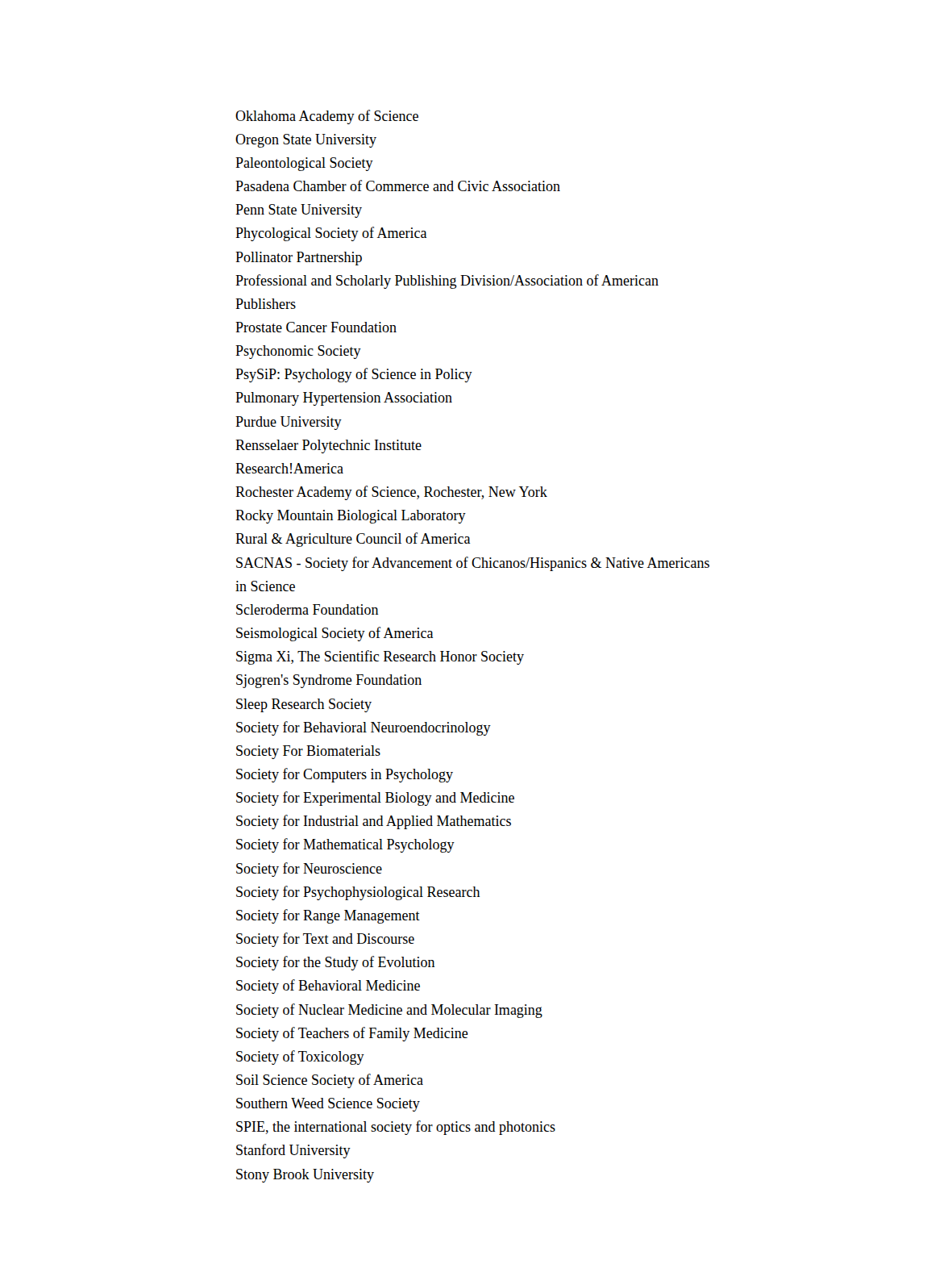Oklahoma Academy of Science
Oregon State University
Paleontological Society
Pasadena Chamber of Commerce and Civic Association
Penn State University
Phycological Society of America
Pollinator Partnership
Professional and Scholarly Publishing Division/Association of American Publishers
Prostate Cancer Foundation
Psychonomic Society
PsySiP: Psychology of Science in Policy
Pulmonary Hypertension Association
Purdue University
Rensselaer Polytechnic Institute
Research!America
Rochester Academy of Science, Rochester, New York
Rocky Mountain Biological Laboratory
Rural & Agriculture Council of America
SACNAS - Society for Advancement of Chicanos/Hispanics & Native Americans in Science
Scleroderma Foundation
Seismological Society of America
Sigma Xi, The Scientific Research Honor Society
Sjogren's Syndrome Foundation
Sleep Research Society
Society for Behavioral Neuroendocrinology
Society For Biomaterials
Society for Computers in Psychology
Society for Experimental Biology and Medicine
Society for Industrial and Applied Mathematics
Society for Mathematical Psychology
Society for Neuroscience
Society for Psychophysiological Research
Society for Range Management
Society for Text and Discourse
Society for the Study of Evolution
Society of Behavioral Medicine
Society of Nuclear Medicine and Molecular Imaging
Society of Teachers of Family Medicine
Society of Toxicology
Soil Science Society of America
Southern Weed Science Society
SPIE, the international society for optics and photonics
Stanford University
Stony Brook University